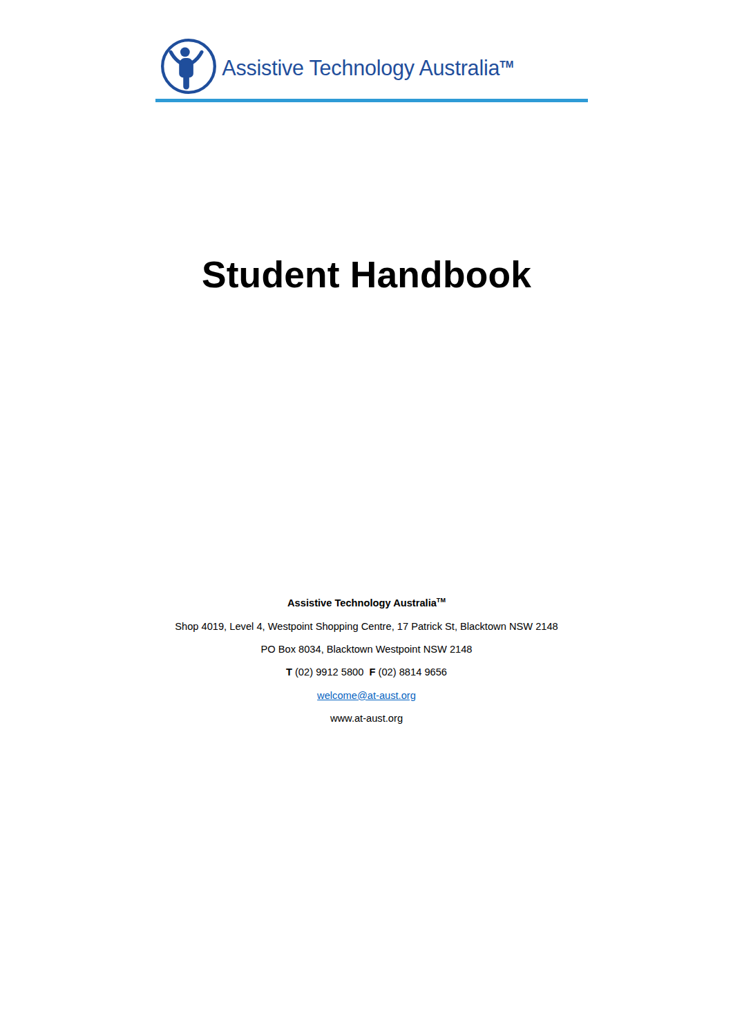Assistive Technology AustraliaTM
Student Handbook
Assistive Technology AustraliaTM
Shop 4019, Level 4, Westpoint Shopping Centre, 17 Patrick St, Blacktown NSW 2148
PO Box 8034, Blacktown Westpoint NSW 2148
T (02) 9912 5800 F (02) 8814 9656
welcome@at-aust.org
www.at-aust.org